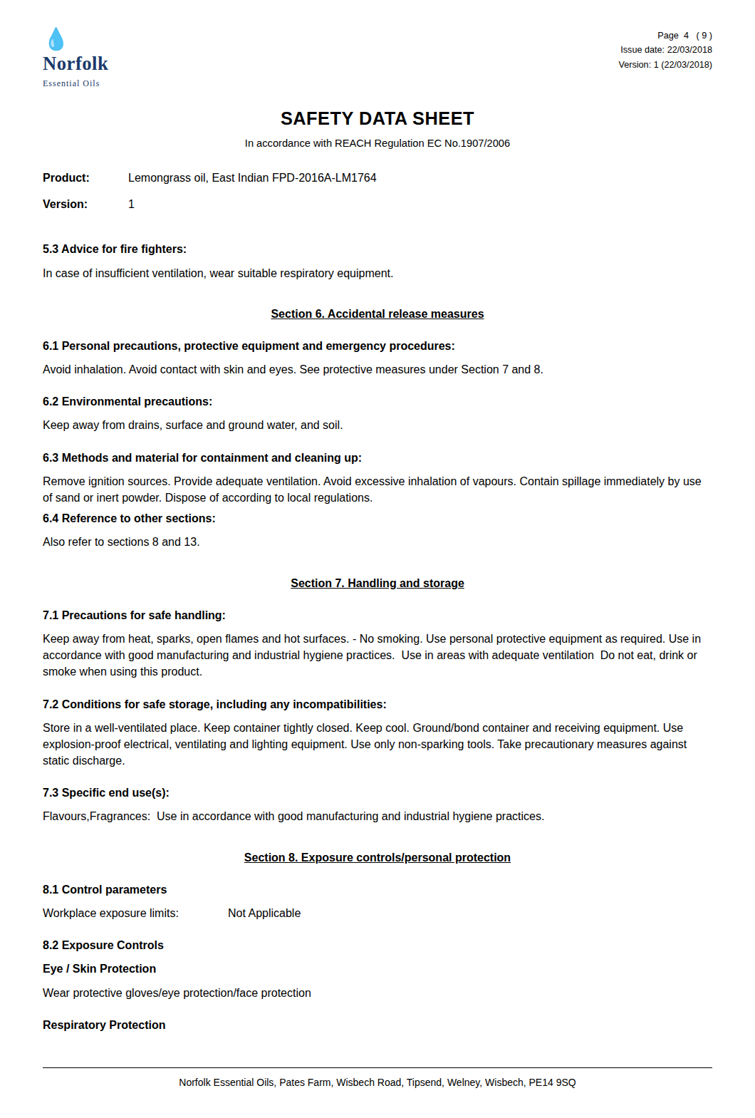💧
Norfolk
Essential Oils
Page 4 ( 9 )
Issue date: 22/03/2018
Version: 1 (22/03/2018)
SAFETY DATA SHEET
In accordance with REACH Regulation EC No.1907/2006
| Product: | Lemongrass oil, East Indian FPD-2016A-LM1764 |
| Version: | 1 |
5.3 Advice for fire fighters:
In case of insufficient ventilation, wear suitable respiratory equipment.
Section 6. Accidental release measures
6.1 Personal precautions, protective equipment and emergency procedures:
Avoid inhalation. Avoid contact with skin and eyes. See protective measures under Section 7 and 8.
6.2 Environmental precautions:
Keep away from drains, surface and ground water, and soil.
6.3 Methods and material for containment and cleaning up:
Remove ignition sources. Provide adequate ventilation. Avoid excessive inhalation of vapours. Contain spillage immediately by use of sand or inert powder. Dispose of according to local regulations.
6.4 Reference to other sections:
Also refer to sections 8 and 13.
Section 7. Handling and storage
7.1 Precautions for safe handling:
Keep away from heat, sparks, open flames and hot surfaces. - No smoking. Use personal protective equipment as required. Use in accordance with good manufacturing and industrial hygiene practices. Use in areas with adequate ventilation Do not eat, drink or smoke when using this product.
7.2 Conditions for safe storage, including any incompatibilities:
Store in a well-ventilated place. Keep container tightly closed. Keep cool. Ground/bond container and receiving equipment. Use explosion-proof electrical, ventilating and lighting equipment. Use only non-sparking tools. Take precautionary measures against static discharge.
7.3 Specific end use(s):
Flavours,Fragrances: Use in accordance with good manufacturing and industrial hygiene practices.
Section 8. Exposure controls/personal protection
8.1 Control parameters
Workplace exposure limits: Not Applicable
8.2 Exposure Controls
Eye / Skin Protection
Wear protective gloves/eye protection/face protection
Respiratory Protection
Norfolk Essential Oils, Pates Farm, Wisbech Road, Tipsend, Welney, Wisbech, PE14 9SQ